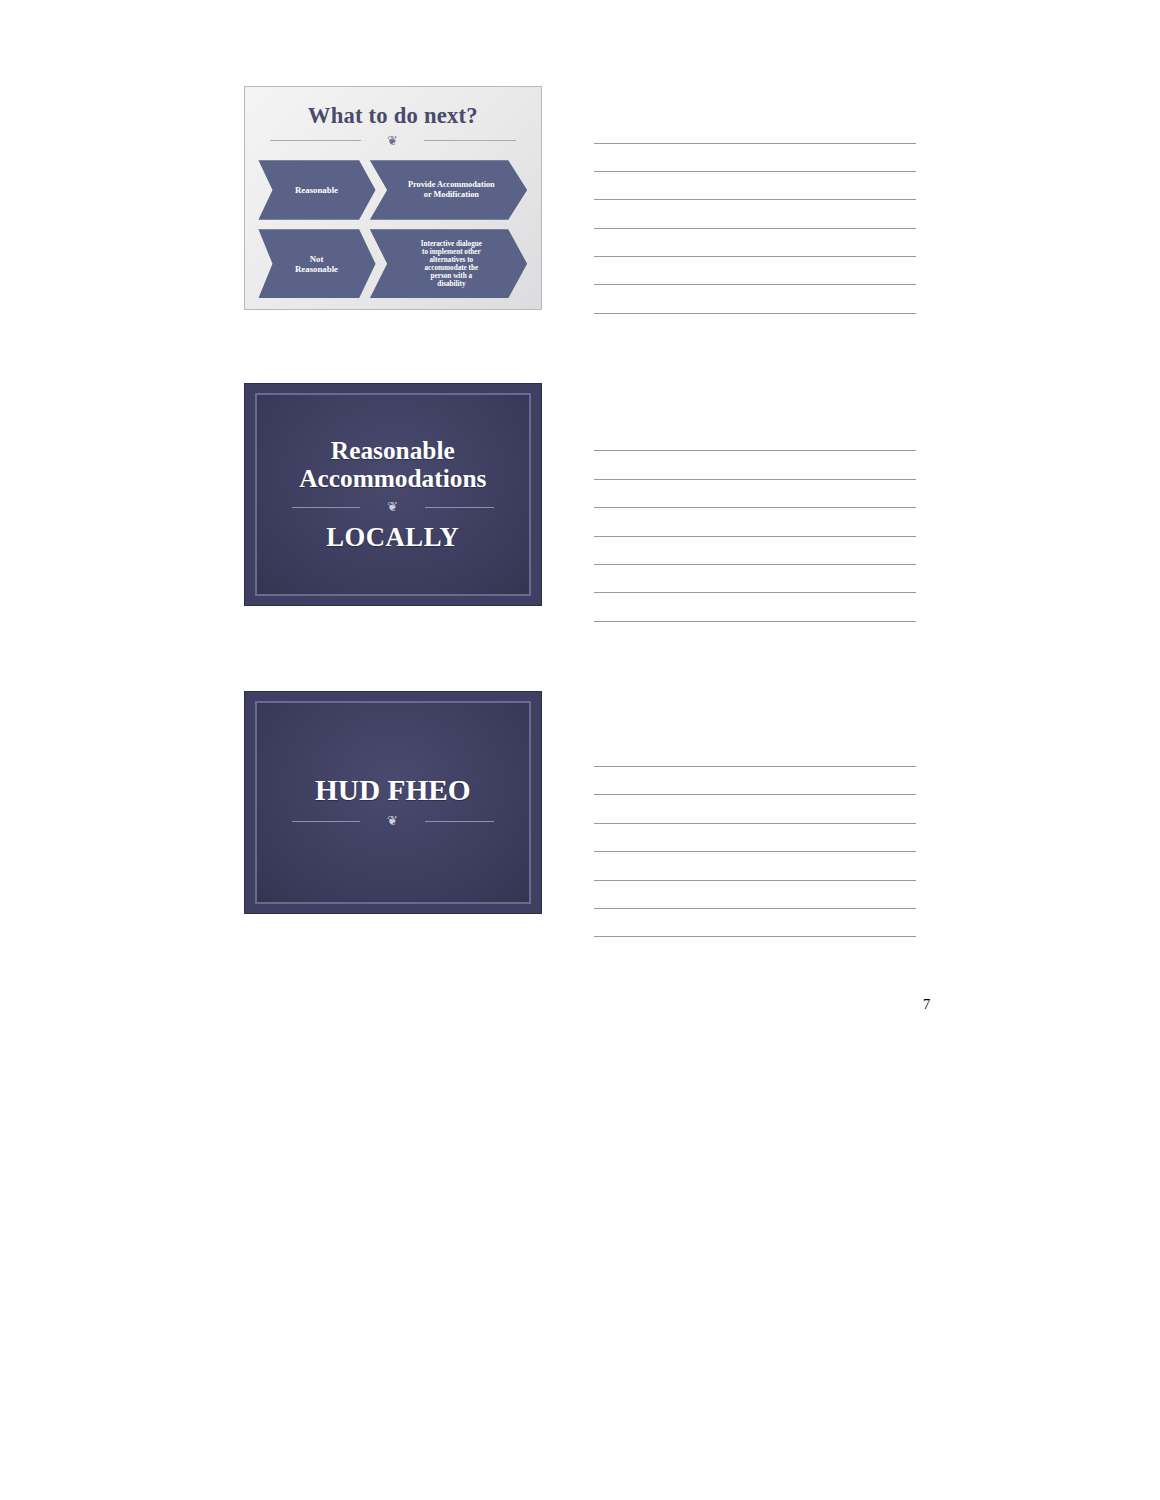What to do next?
❦
Reasonable
Provide Accommodation
or Modification
Not
Reasonable
Interactive dialogue
to implement other
alternatives to
accommodate the
person with a
disability
Reasonable
Accommodations
❦
LOCALLY
HUD FHEO
❦
7